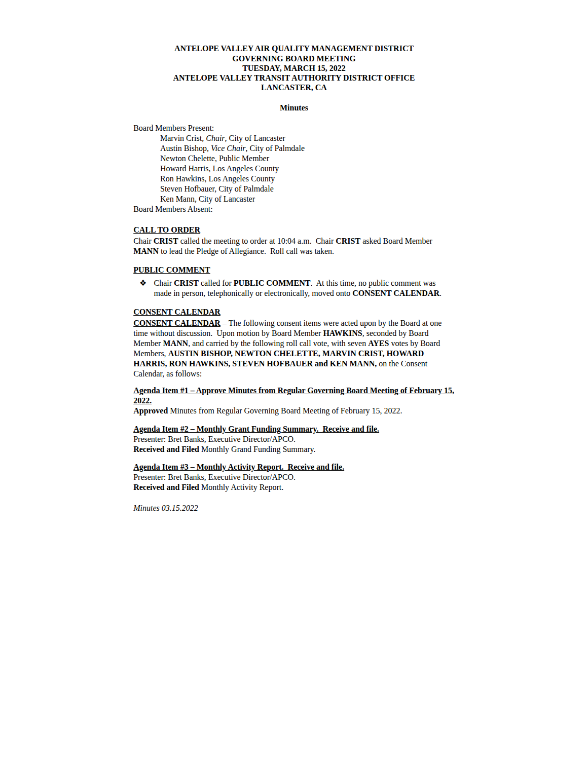ANTELOPE VALLEY AIR QUALITY MANAGEMENT DISTRICT
GOVERNING BOARD MEETING
TUESDAY, MARCH 15, 2022
ANTELOPE VALLEY TRANSIT AUTHORITY DISTRICT OFFICE
LANCASTER, CA
Minutes
Board Members Present:
Marvin Crist, Chair, City of Lancaster
Austin Bishop, Vice Chair, City of Palmdale
Newton Chelette, Public Member
Howard Harris, Los Angeles County
Ron Hawkins, Los Angeles County
Steven Hofbauer, City of Palmdale
Ken Mann, City of Lancaster
Board Members Absent:
Call to Order
Chair CRIST called the meeting to order at 10:04 a.m. Chair CRIST asked Board Member MANN to lead the Pledge of Allegiance. Roll call was taken.
Public Comment
Chair CRIST called for PUBLIC COMMENT. At this time, no public comment was made in person, telephonically or electronically, moved onto CONSENT CALENDAR.
Consent Calendar
CONSENT CALENDAR – The following consent items were acted upon by the Board at one time without discussion. Upon motion by Board Member HAWKINS, seconded by Board Member MANN, and carried by the following roll call vote, with seven AYES votes by Board Members, AUSTIN BISHOP, NEWTON CHELETTE, MARVIN CRIST, HOWARD HARRIS, RON HAWKINS, STEVEN HOFBAUER and KEN MANN, on the Consent Calendar, as follows:
Agenda Item #1 – Approve Minutes from Regular Governing Board Meeting of February 15, 2022.
Approved Minutes from Regular Governing Board Meeting of February 15, 2022.
Agenda Item #2 – Monthly Grant Funding Summary. Receive and file.
Presenter: Bret Banks, Executive Director/APCO.
Received and Filed Monthly Grand Funding Summary.
Agenda Item #3 – Monthly Activity Report. Receive and file.
Presenter: Bret Banks, Executive Director/APCO.
Received and Filed Monthly Activity Report.
Minutes 03.15.2022